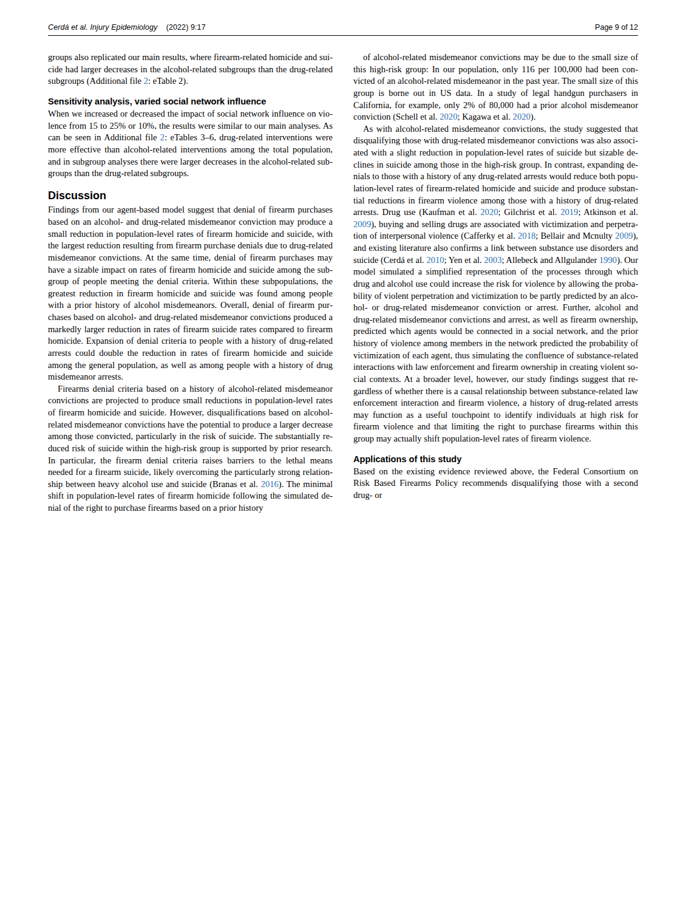Cerdá et al. Injury Epidemiology (2022) 9:17
Page 9 of 12
groups also replicated our main results, where firearm-related homicide and suicide had larger decreases in the alcohol-related subgroups than the drug-related subgroups (Additional file 2: eTable 2).
Sensitivity analysis, varied social network influence
When we increased or decreased the impact of social network influence on violence from 15 to 25% or 10%, the results were similar to our main analyses. As can be seen in Additional file 2: eTables 3–6, drug-related interventions were more effective than alcohol-related interventions among the total population, and in subgroup analyses there were larger decreases in the alcohol-related subgroups than the drug-related subgroups.
Discussion
Findings from our agent-based model suggest that denial of firearm purchases based on an alcohol- and drug-related misdemeanor conviction may produce a small reduction in population-level rates of firearm homicide and suicide, with the largest reduction resulting from firearm purchase denials due to drug-related misdemeanor convictions. At the same time, denial of firearm purchases may have a sizable impact on rates of firearm homicide and suicide among the subgroup of people meeting the denial criteria. Within these subpopulations, the greatest reduction in firearm homicide and suicide was found among people with a prior history of alcohol misdemeanors. Overall, denial of firearm purchases based on alcohol- and drug-related misdemeanor convictions produced a markedly larger reduction in rates of firearm suicide rates compared to firearm homicide. Expansion of denial criteria to people with a history of drug-related arrests could double the reduction in rates of firearm homicide and suicide among the general population, as well as among people with a history of drug misdemeanor arrests.
Firearms denial criteria based on a history of alcohol-related misdemeanor convictions are projected to produce small reductions in population-level rates of firearm homicide and suicide. However, disqualifications based on alcohol-related misdemeanor convictions have the potential to produce a larger decrease among those convicted, particularly in the risk of suicide. The substantially reduced risk of suicide within the high-risk group is supported by prior research. In particular, the firearm denial criteria raises barriers to the lethal means needed for a firearm suicide, likely overcoming the particularly strong relationship between heavy alcohol use and suicide (Branas et al. 2016). The minimal shift in population-level rates of firearm homicide following the simulated denial of the right to purchase firearms based on a prior history
of alcohol-related misdemeanor convictions may be due to the small size of this high-risk group: In our population, only 116 per 100,000 had been convicted of an alcohol-related misdemeanor in the past year. The small size of this group is borne out in US data. In a study of legal handgun purchasers in California, for example, only 2% of 80,000 had a prior alcohol misdemeanor conviction (Schell et al. 2020; Kagawa et al. 2020).
As with alcohol-related misdemeanor convictions, the study suggested that disqualifying those with drug-related misdemeanor convictions was also associated with a slight reduction in population-level rates of suicide but sizable declines in suicide among those in the high-risk group. In contrast, expanding denials to those with a history of any drug-related arrests would reduce both population-level rates of firearm-related homicide and suicide and produce substantial reductions in firearm violence among those with a history of drug-related arrests. Drug use (Kaufman et al. 2020; Gilchrist et al. 2019; Atkinson et al. 2009), buying and selling drugs are associated with victimization and perpetration of interpersonal violence (Cafferky et al. 2018; Bellair and Mcnulty 2009), and existing literature also confirms a link between substance use disorders and suicide (Cerdá et al. 2010; Yen et al. 2003; Allebeck and Allgulander 1990). Our model simulated a simplified representation of the processes through which drug and alcohol use could increase the risk for violence by allowing the probability of violent perpetration and victimization to be partly predicted by an alcohol- or drug-related misdemeanor conviction or arrest. Further, alcohol and drug-related misdemeanor convictions and arrest, as well as firearm ownership, predicted which agents would be connected in a social network, and the prior history of violence among members in the network predicted the probability of victimization of each agent, thus simulating the confluence of substance-related interactions with law enforcement and firearm ownership in creating violent social contexts. At a broader level, however, our study findings suggest that regardless of whether there is a causal relationship between substance-related law enforcement interaction and firearm violence, a history of drug-related arrests may function as a useful touchpoint to identify individuals at high risk for firearm violence and that limiting the right to purchase firearms within this group may actually shift population-level rates of firearm violence.
Applications of this study
Based on the existing evidence reviewed above, the Federal Consortium on Risk Based Firearms Policy recommends disqualifying those with a second drug- or